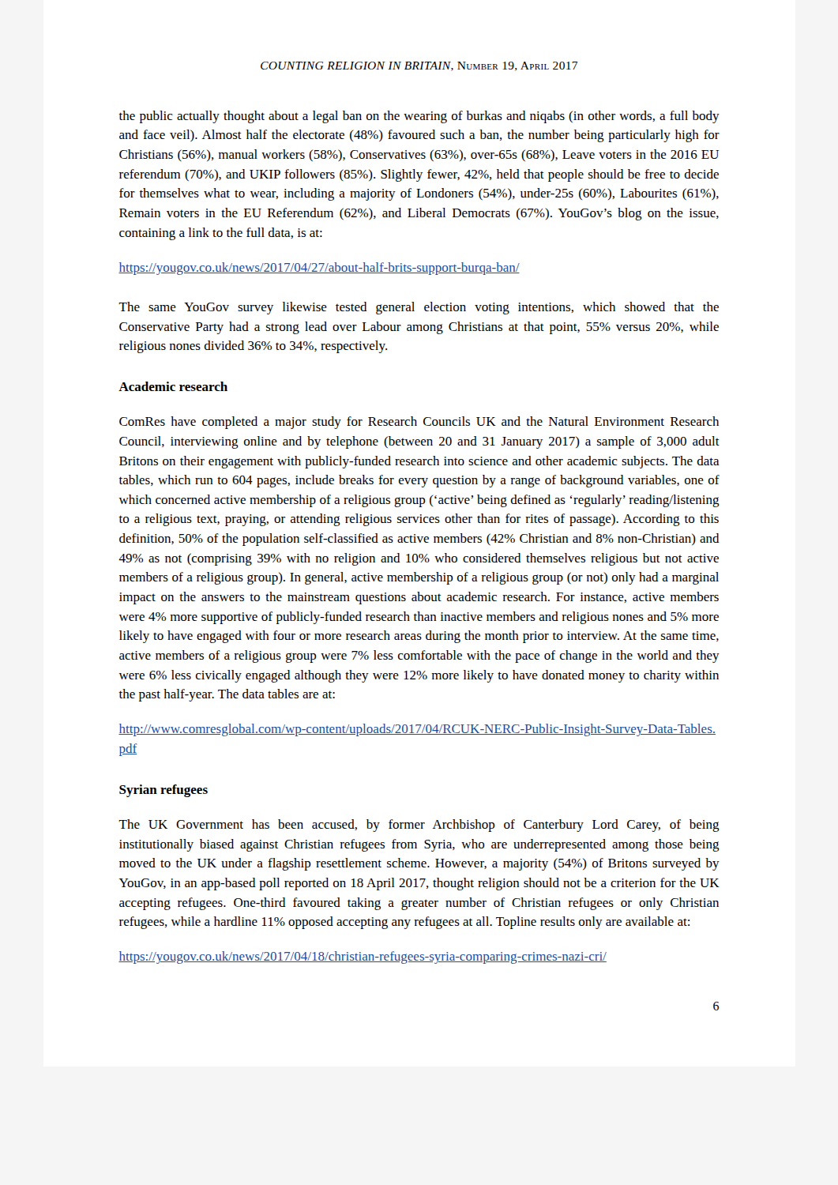COUNTING RELIGION IN BRITAIN, Number 19, April 2017
the public actually thought about a legal ban on the wearing of burkas and niqabs (in other words, a full body and face veil). Almost half the electorate (48%) favoured such a ban, the number being particularly high for Christians (56%), manual workers (58%), Conservatives (63%), over-65s (68%), Leave voters in the 2016 EU referendum (70%), and UKIP followers (85%). Slightly fewer, 42%, held that people should be free to decide for themselves what to wear, including a majority of Londoners (54%), under-25s (60%), Labourites (61%), Remain voters in the EU Referendum (62%), and Liberal Democrats (67%). YouGov’s blog on the issue, containing a link to the full data, is at:
https://yougov.co.uk/news/2017/04/27/about-half-brits-support-burqa-ban/
The same YouGov survey likewise tested general election voting intentions, which showed that the Conservative Party had a strong lead over Labour among Christians at that point, 55% versus 20%, while religious nones divided 36% to 34%, respectively.
Academic research
ComRes have completed a major study for Research Councils UK and the Natural Environment Research Council, interviewing online and by telephone (between 20 and 31 January 2017) a sample of 3,000 adult Britons on their engagement with publicly-funded research into science and other academic subjects. The data tables, which run to 604 pages, include breaks for every question by a range of background variables, one of which concerned active membership of a religious group (‘active’ being defined as ‘regularly’ reading/listening to a religious text, praying, or attending religious services other than for rites of passage). According to this definition, 50% of the population self-classified as active members (42% Christian and 8% non-Christian) and 49% as not (comprising 39% with no religion and 10% who considered themselves religious but not active members of a religious group). In general, active membership of a religious group (or not) only had a marginal impact on the answers to the mainstream questions about academic research. For instance, active members were 4% more supportive of publicly-funded research than inactive members and religious nones and 5% more likely to have engaged with four or more research areas during the month prior to interview. At the same time, active members of a religious group were 7% less comfortable with the pace of change in the world and they were 6% less civically engaged although they were 12% more likely to have donated money to charity within the past half-year. The data tables are at:
http://www.comresglobal.com/wp-content/uploads/2017/04/RCUK-NERC-Public-Insight-Survey-Data-Tables.pdf
Syrian refugees
The UK Government has been accused, by former Archbishop of Canterbury Lord Carey, of being institutionally biased against Christian refugees from Syria, who are underrepresented among those being moved to the UK under a flagship resettlement scheme. However, a majority (54%) of Britons surveyed by YouGov, in an app-based poll reported on 18 April 2017, thought religion should not be a criterion for the UK accepting refugees. One-third favoured taking a greater number of Christian refugees or only Christian refugees, while a hardline 11% opposed accepting any refugees at all. Topline results only are available at:
https://yougov.co.uk/news/2017/04/18/christian-refugees-syria-comparing-crimes-nazi-cri/
6